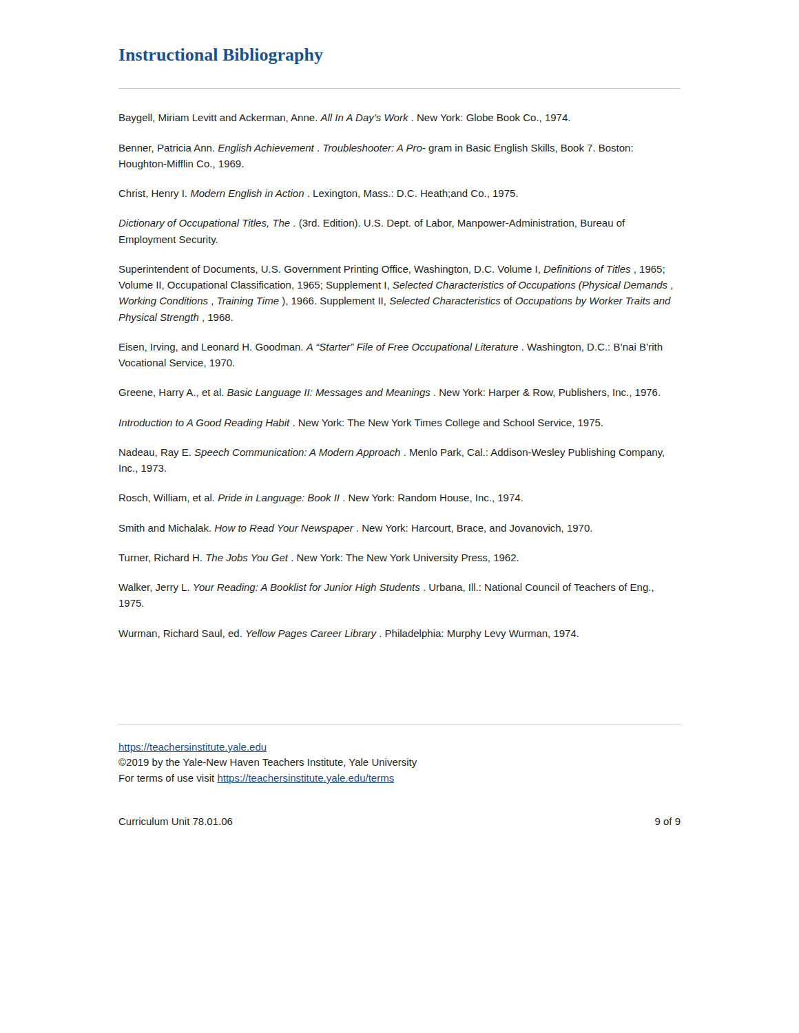Instructional Bibliography
Baygell, Miriam Levitt and Ackerman, Anne. All In A Day’s Work . New York: Globe Book Co., 1974.
Benner, Patricia Ann. English Achievement . Troubleshooter: A Pro- gram in Basic English Skills, Book 7. Boston: Houghton-Mifflin Co., 1969.
Christ, Henry I. Modern English in Action . Lexington, Mass.: D.C. Heath;and Co., 1975.
Dictionary of Occupational Titles, The . (3rd. Edition). U.S. Dept. of Labor, Manpower-Administration, Bureau of Employment Security.
Superintendent of Documents, U.S. Government Printing Office, Washington, D.C. Volume I, Definitions of Titles , 1965; Volume II, Occupational Classification, 1965; Supplement I, Selected Characteristics of Occupations (Physical Demands , Working Conditions , Training Time ), 1966. Supplement II, Selected Characteristics of Occupations by Worker Traits and Physical Strength , 1968.
Eisen, Irving, and Leonard H. Goodman. A “Starter” File of Free Occupational Literature . Washington, D.C.: B’nai B’rith Vocational Service, 1970.
Greene, Harry A., et al. Basic Language II: Messages and Meanings . New York: Harper & Row, Publishers, Inc., 1976.
Introduction to A Good Reading Habit . New York: The New York Times College and School Service, 1975.
Nadeau, Ray E. Speech Communication: A Modern Approach . Menlo Park, Cal.: Addison-Wesley Publishing Company, Inc., 1973.
Rosch, William, et al. Pride in Language: Book II . New York: Random House, Inc., 1974.
Smith and Michalak. How to Read Your Newspaper . New York: Harcourt, Brace, and Jovanovich, 1970.
Turner, Richard H. The Jobs You Get . New York: The New York University Press, 1962.
Walker, Jerry L. Your Reading: A Booklist for Junior High Students . Urbana, Ill.: National Council of Teachers of Eng., 1975.
Wurman, Richard Saul, ed. Yellow Pages Career Library . Philadelphia: Murphy Levy Wurman, 1974.
https://teachersinstitute.yale.edu
©2019 by the Yale-New Haven Teachers Institute, Yale University
For terms of use visit https://teachersinstitute.yale.edu/terms
Curriculum Unit 78.01.06 9 of 9